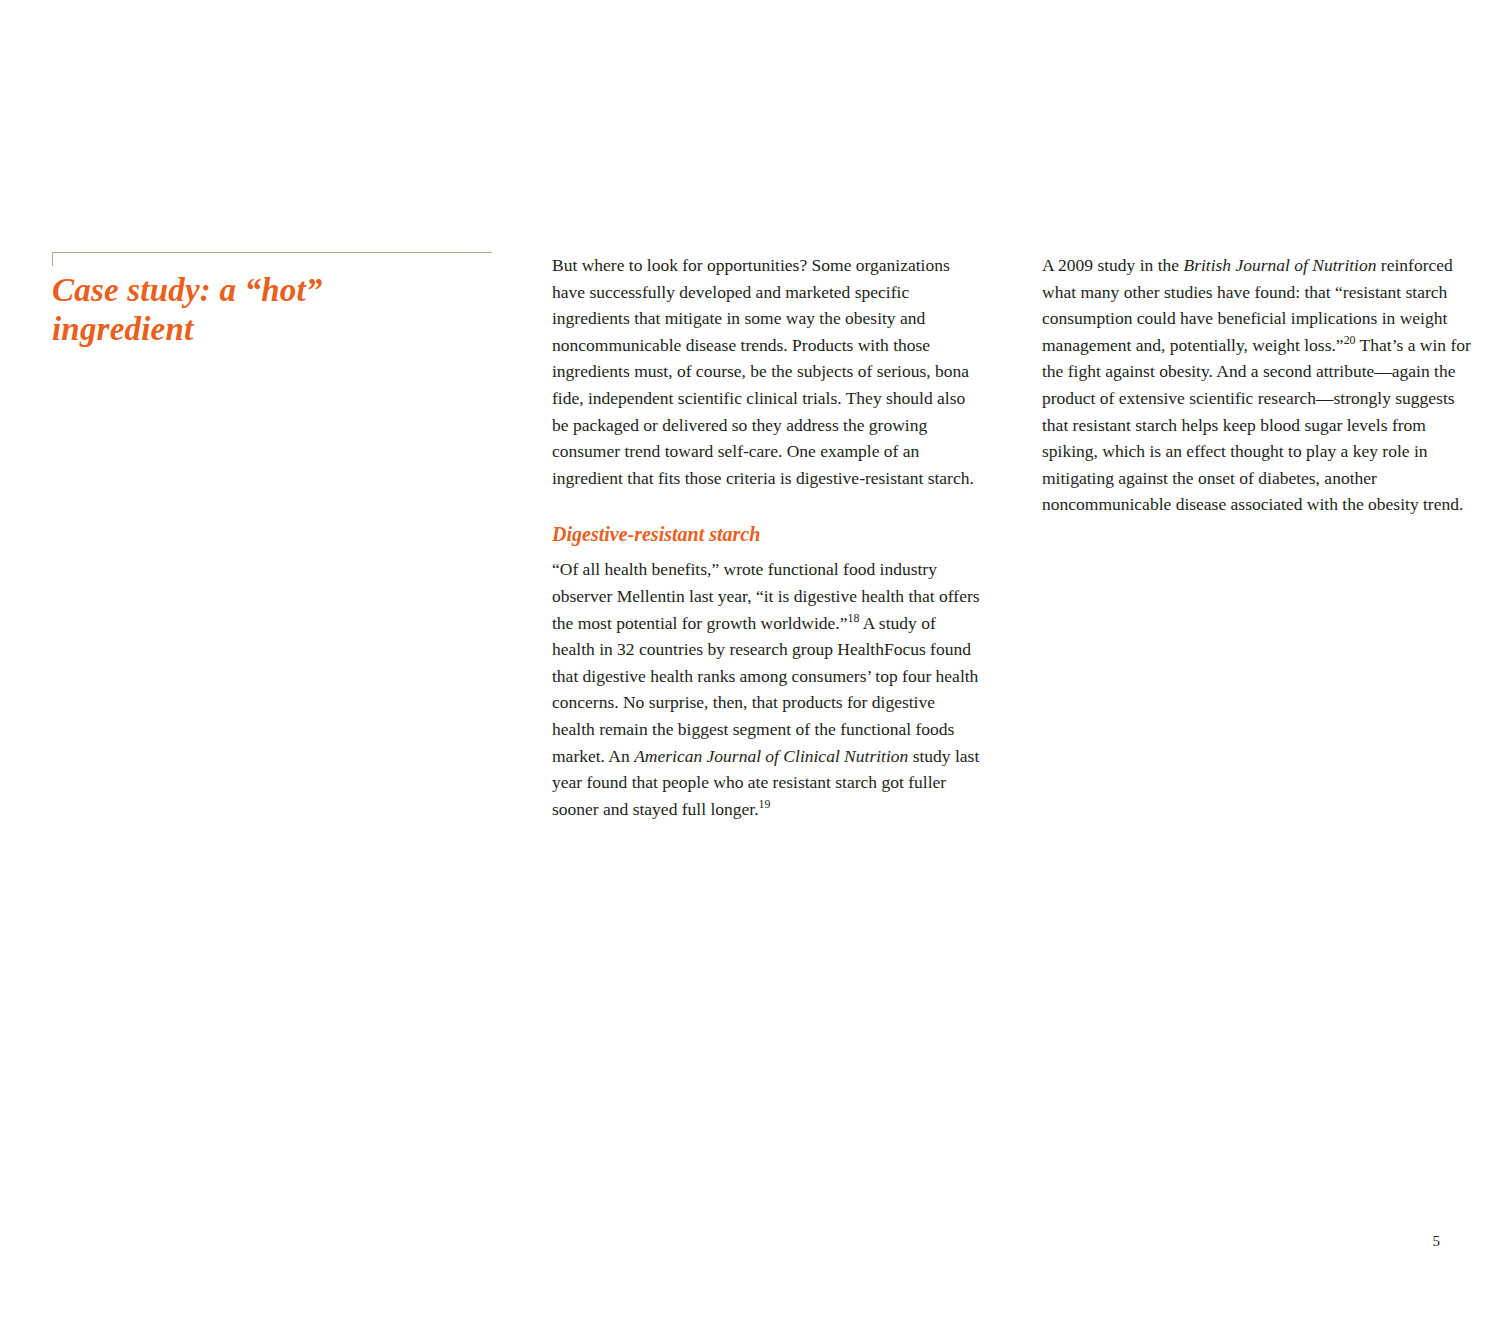Case study: a “hot”
ingredient
But where to look for opportunities? Some organizations have successfully developed and marketed specific ingredients that mitigate in some way the obesity and noncommunicable disease trends. Products with those ingredients must, of course, be the subjects of serious, bona fide, independent scientific clinical trials. They should also be packaged or delivered so they address the growing consumer trend toward self-care. One example of an ingredient that fits those criteria is digestive-resistant starch.
Digestive-resistant starch
“Of all health benefits,” wrote functional food industry observer Mellentin last year, “it is digestive health that offers the most potential for growth worldwide.”18 A study of health in 32 countries by research group HealthFocus found that digestive health ranks among consumers’ top four health concerns. No surprise, then, that products for digestive health remain the biggest segment of the functional foods market. An American Journal of Clinical Nutrition study last year found that people who ate resistant starch got fuller sooner and stayed full longer.19
A 2009 study in the British Journal of Nutrition reinforced what many other studies have found: that “resistant starch consumption could have beneficial implications in weight management and, potentially, weight loss.”20 That’s a win for the fight against obesity. And a second attribute—again the product of extensive scientific research—strongly suggests that resistant starch helps keep blood sugar levels from spiking, which is an effect thought to play a key role in mitigating against the onset of diabetes, another noncommunicable disease associated with the obesity trend.
5